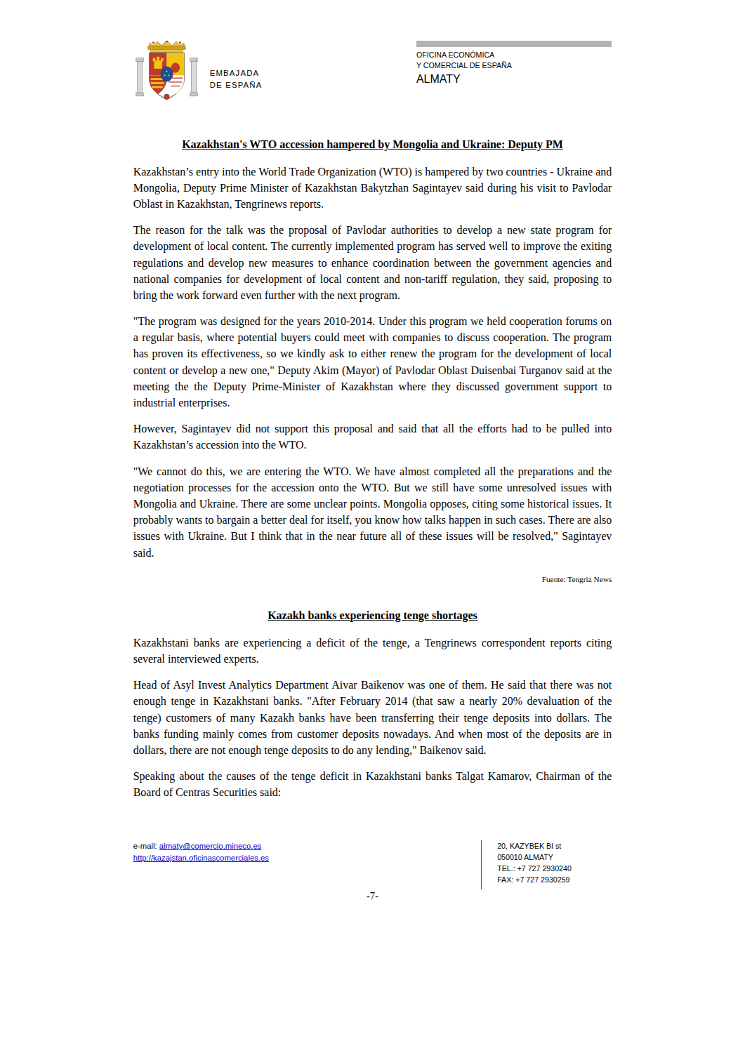EMBAJADA
DE ESPAÑA
OFICINA ECONÓMICA
Y COMERCIAL DE ESPAÑA
ALMATY
Kazakhstan's WTO accession hampered by Mongolia and Ukraine: Deputy PM
Kazakhstan’s entry into the World Trade Organization (WTO) is hampered by two countries - Ukraine and Mongolia, Deputy Prime Minister of Kazakhstan Bakytzhan Sagintayev said during his visit to Pavlodar Oblast in Kazakhstan, Tengrinews reports.
The reason for the talk was the proposal of Pavlodar authorities to develop a new state program for development of local content. The currently implemented program has served well to improve the exiting regulations and develop new measures to enhance coordination between the government agencies and national companies for development of local content and non-tariff regulation, they said, proposing to bring the work forward even further with the next program.
"The program was designed for the years 2010-2014. Under this program we held cooperation forums on a regular basis, where potential buyers could meet with companies to discuss cooperation. The program has proven its effectiveness, so we kindly ask to either renew the program for the development of local content or develop a new one," Deputy Akim (Mayor) of Pavlodar Oblast Duisenbai Turganov said at the meeting the the Deputy Prime-Minister of Kazakhstan where they discussed government support to industrial enterprises.
However, Sagintayev did not support this proposal and said that all the efforts had to be pulled into Kazakhstan’s accession into the WTO.
"We cannot do this, we are entering the WTO. We have almost completed all the preparations and the negotiation processes for the accession onto the WTO. But we still have some unresolved issues with Mongolia and Ukraine. There are some unclear points. Mongolia opposes, citing some historical issues. It probably wants to bargain a better deal for itself, you know how talks happen in such cases. There are also issues with Ukraine. But I think that in the near future all of these issues will be resolved," Sagintayev said.
Fuente: Tengriz News
Kazakh banks experiencing tenge shortages
Kazakhstani banks are experiencing a deficit of the tenge, a Tengrinews correspondent reports citing several interviewed experts.
Head of Asyl Invest Analytics Department Aivar Baikenov was one of them. He said that there was not enough tenge in Kazakhstani banks. "After February 2014 (that saw a nearly 20% devaluation of the tenge) customers of many Kazakh banks have been transferring their tenge deposits into dollars. The banks funding mainly comes from customer deposits nowadays. And when most of the deposits are in dollars, there are not enough tenge deposits to do any lending," Baikenov said.
Speaking about the causes of the tenge deficit in Kazakhstani banks Talgat Kamarov, Chairman of the Board of Centras Securities said:
e-mail: almaty@comercio.mineco.es
http://kazajstan.oficinascomerciales.es
20, KAZYBEK BI st
050010 ALMATY
TEL.: +7 727 2930240
FAX: +7 727 2930259
-7-